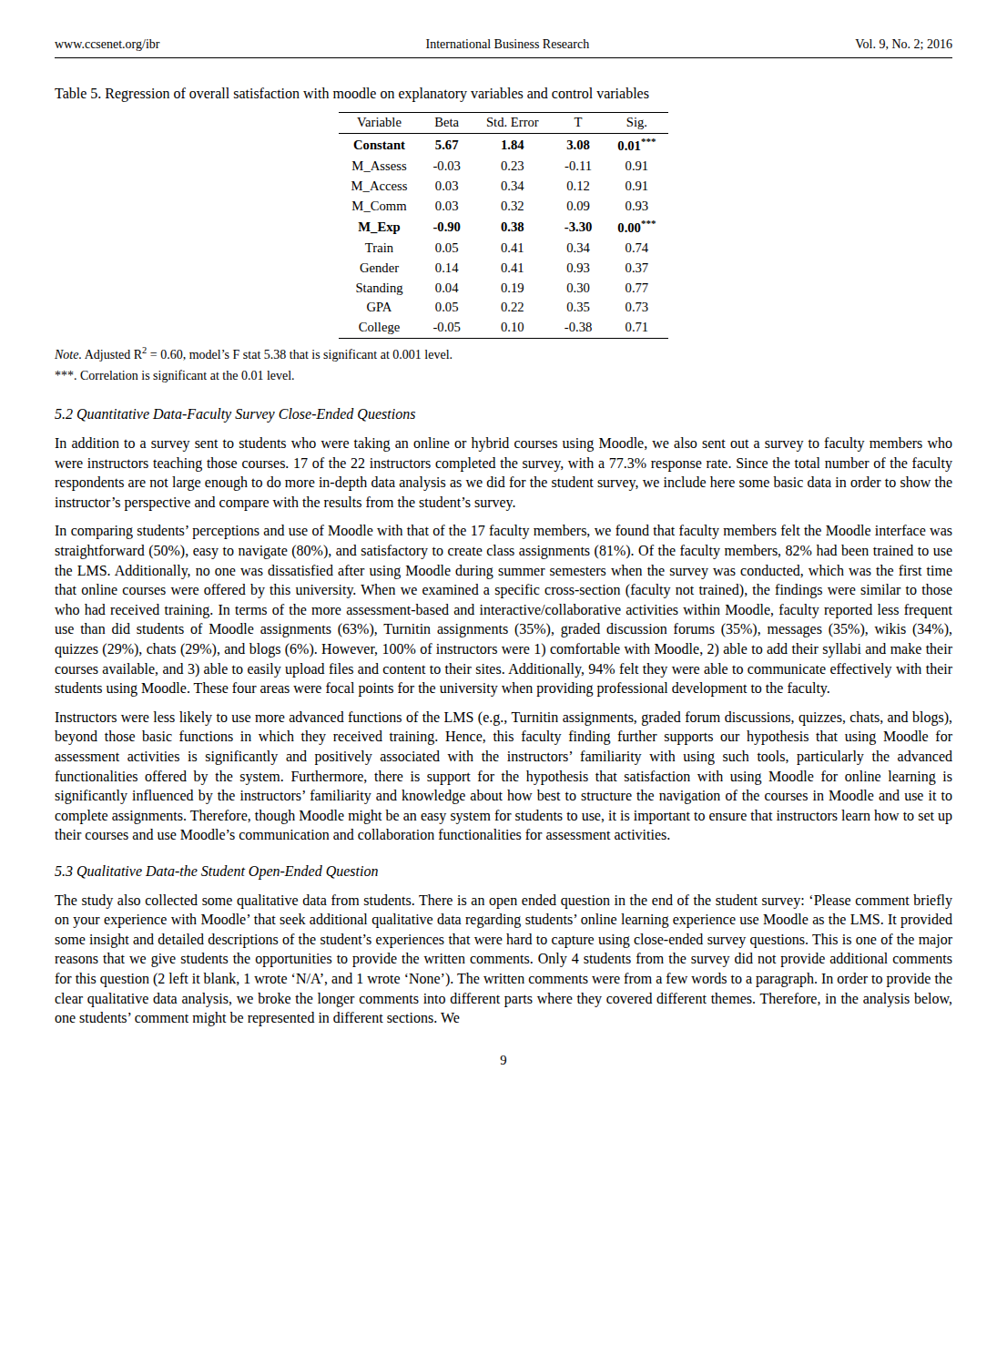www.ccsenet.org/ibr
International Business Research
Vol. 9, No. 2; 2016
Table 5. Regression of overall satisfaction with moodle on explanatory variables and control variables
| Variable | Beta | Std. Error | T | Sig. |
| --- | --- | --- | --- | --- |
| Constant | 5.67 | 1.84 | 3.08 | 0.01 *** |
| M_Assess | -0.03 | 0.23 | -0.11 | 0.91 |
| M_Access | 0.03 | 0.34 | 0.12 | 0.91 |
| M_Comm | 0.03 | 0.32 | 0.09 | 0.93 |
| M_Exp | -0.90 | 0.38 | -3.30 | 0.00 *** |
| Train | 0.05 | 0.41 | 0.34 | 0.74 |
| Gender | 0.14 | 0.41 | 0.93 | 0.37 |
| Standing | 0.04 | 0.19 | 0.30 | 0.77 |
| GPA | 0.05 | 0.22 | 0.35 | 0.73 |
| College | -0.05 | 0.10 | -0.38 | 0.71 |
Note. Adjusted R2 = 0.60, model’s F stat 5.38 that is significant at 0.001 level.
***. Correlation is significant at the 0.01 level.
5.2 Quantitative Data-Faculty Survey Close-Ended Questions
In addition to a survey sent to students who were taking an online or hybrid courses using Moodle, we also sent out a survey to faculty members who were instructors teaching those courses. 17 of the 22 instructors completed the survey, with a 77.3% response rate. Since the total number of the faculty respondents are not large enough to do more in-depth data analysis as we did for the student survey, we include here some basic data in order to show the instructor’s perspective and compare with the results from the student’s survey.
In comparing students’ perceptions and use of Moodle with that of the 17 faculty members, we found that faculty members felt the Moodle interface was straightforward (50%), easy to navigate (80%), and satisfactory to create class assignments (81%). Of the faculty members, 82% had been trained to use the LMS. Additionally, no one was dissatisfied after using Moodle during summer semesters when the survey was conducted, which was the first time that online courses were offered by this university. When we examined a specific cross-section (faculty not trained), the findings were similar to those who had received training. In terms of the more assessment-based and interactive/collaborative activities within Moodle, faculty reported less frequent use than did students of Moodle assignments (63%), Turnitin assignments (35%), graded discussion forums (35%), messages (35%), wikis (34%), quizzes (29%), chats (29%), and blogs (6%). However, 100% of instructors were 1) comfortable with Moodle, 2) able to add their syllabi and make their courses available, and 3) able to easily upload files and content to their sites. Additionally, 94% felt they were able to communicate effectively with their students using Moodle. These four areas were focal points for the university when providing professional development to the faculty.
Instructors were less likely to use more advanced functions of the LMS (e.g., Turnitin assignments, graded forum discussions, quizzes, chats, and blogs), beyond those basic functions in which they received training. Hence, this faculty finding further supports our hypothesis that using Moodle for assessment activities is significantly and positively associated with the instructors’ familiarity with using such tools, particularly the advanced functionalities offered by the system. Furthermore, there is support for the hypothesis that satisfaction with using Moodle for online learning is significantly influenced by the instructors’ familiarity and knowledge about how best to structure the navigation of the courses in Moodle and use it to complete assignments. Therefore, though Moodle might be an easy system for students to use, it is important to ensure that instructors learn how to set up their courses and use Moodle’s communication and collaboration functionalities for assessment activities.
5.3 Qualitative Data-the Student Open-Ended Question
The study also collected some qualitative data from students. There is an open ended question in the end of the student survey: ‘Please comment briefly on your experience with Moodle’ that seek additional qualitative data regarding students’ online learning experience use Moodle as the LMS. It provided some insight and detailed descriptions of the student’s experiences that were hard to capture using close-ended survey questions. This is one of the major reasons that we give students the opportunities to provide the written comments. Only 4 students from the survey did not provide additional comments for this question (2 left it blank, 1 wrote ‘N/A’, and 1 wrote ‘None’). The written comments were from a few words to a paragraph. In order to provide the clear qualitative data analysis, we broke the longer comments into different parts where they covered different themes. Therefore, in the analysis below, one students’ comment might be represented in different sections. We
9